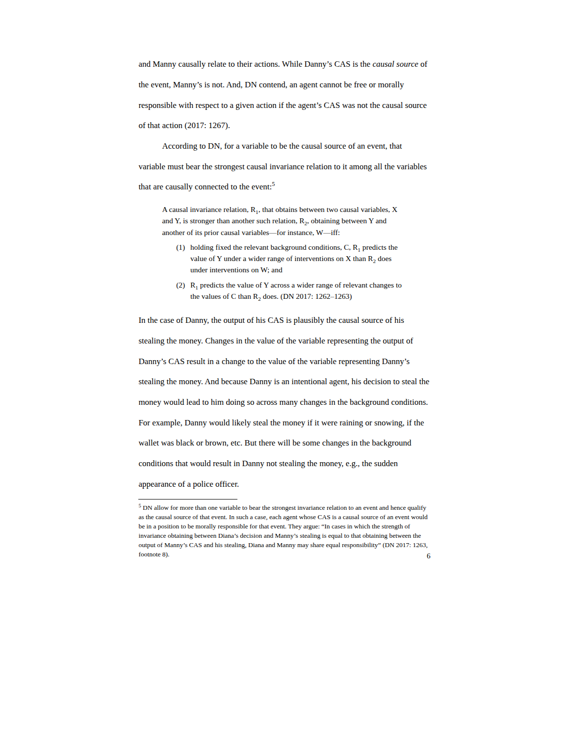and Manny causally relate to their actions. While Danny’s CAS is the causal source of the event, Manny’s is not. And, DN contend, an agent cannot be free or morally responsible with respect to a given action if the agent’s CAS was not the causal source of that action (2017: 1267).
According to DN, for a variable to be the causal source of an event, that variable must bear the strongest causal invariance relation to it among all the variables that are causally connected to the event:5
A causal invariance relation, R1, that obtains between two causal variables, X and Y, is stronger than another such relation, R2, obtaining between Y and another of its prior causal variables—for instance, W—iff:
holding fixed the relevant background conditions, C, R1 predicts the value of Y under a wider range of interventions on X than R2 does under interventions on W; and
R1 predicts the value of Y across a wider range of relevant changes to the values of C than R2 does. (DN 2017: 1262–1263)
In the case of Danny, the output of his CAS is plausibly the causal source of his stealing the money. Changes in the value of the variable representing the output of Danny’s CAS result in a change to the value of the variable representing Danny’s stealing the money. And because Danny is an intentional agent, his decision to steal the money would lead to him doing so across many changes in the background conditions. For example, Danny would likely steal the money if it were raining or snowing, if the wallet was black or brown, etc. But there will be some changes in the background conditions that would result in Danny not stealing the money, e.g., the sudden appearance of a police officer.
5 DN allow for more than one variable to bear the strongest invariance relation to an event and hence qualify as the causal source of that event. In such a case, each agent whose CAS is a causal source of an event would be in a position to be morally responsible for that event. They argue: “In cases in which the strength of invariance obtaining between Diana’s decision and Manny’s stealing is equal to that obtaining between the output of Manny’s CAS and his stealing, Diana and Manny may share equal responsibility” (DN 2017: 1263, footnote 8).
6